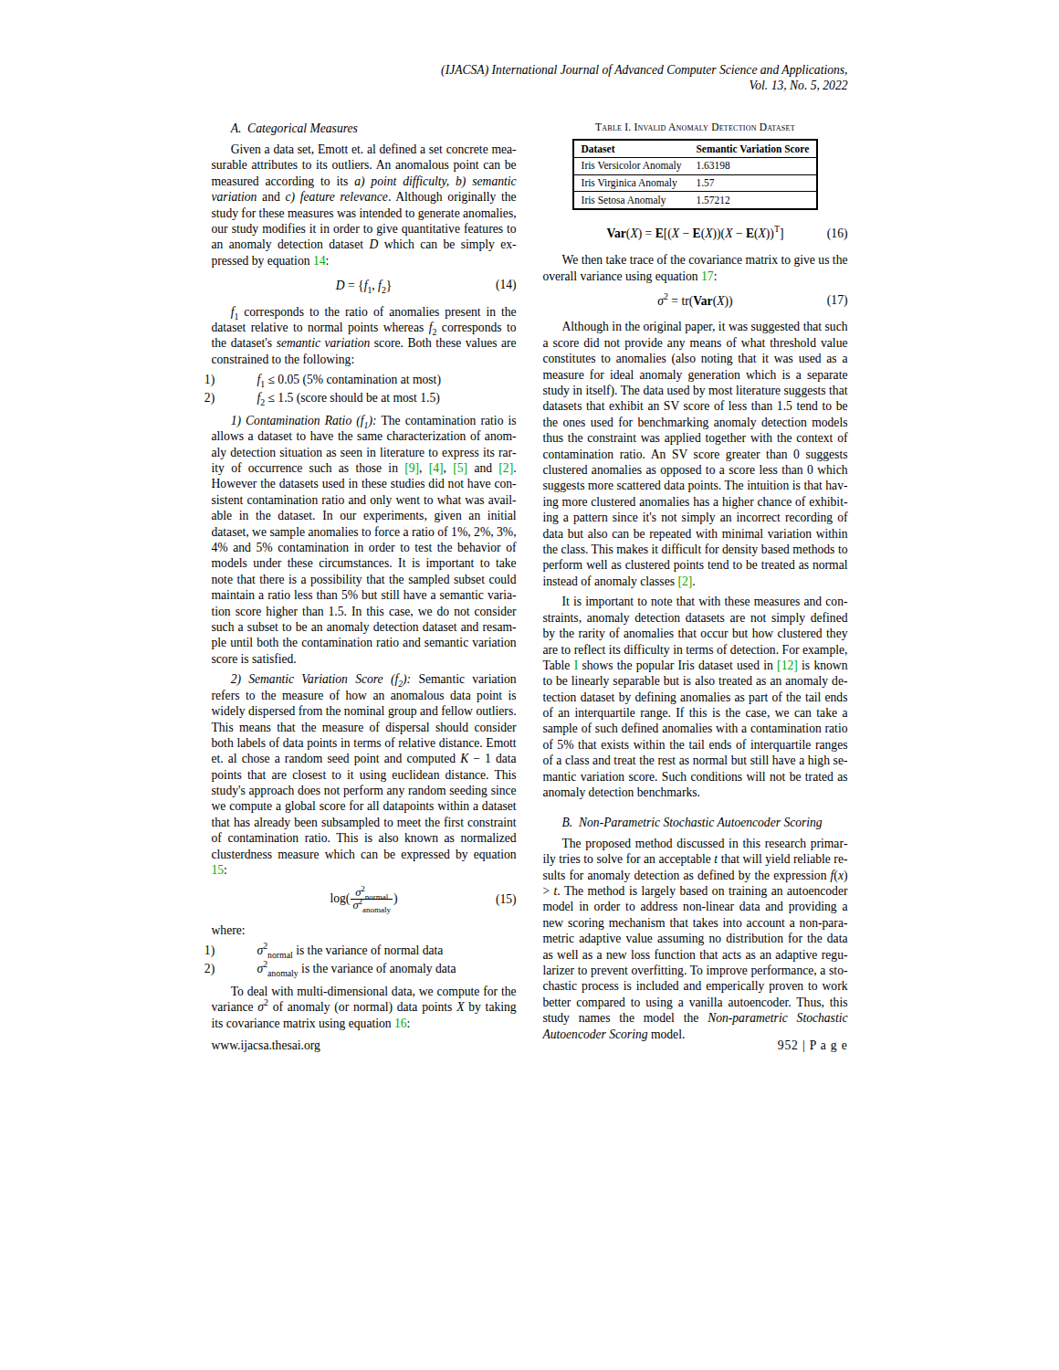(IJACSA) International Journal of Advanced Computer Science and Applications, Vol. 13, No. 5, 2022
A. Categorical Measures
Given a data set, Emott et. al defined a set concrete measurable attributes to its outliers. An anomalous point can be measured according to its a) point difficulty, b) semantic variation and c) feature relevance. Although originally the study for these measures was intended to generate anomalies, our study modifies it in order to give quantitative features to an anomaly detection dataset D which can be simply expressed by equation 14:
D = {f1, f2} (14)
f1 corresponds to the ratio of anomalies present in the dataset relative to normal points whereas f2 corresponds to the dataset's semantic variation score. Both these values are constrained to the following:
1) f1 ≤ 0.05 (5% contamination at most)
2) f2 ≤ 1.5 (score should be at most 1.5)
1) Contamination Ratio (f1): The contamination ratio is allows a dataset to have the same characterization of anomaly detection situation as seen in literature to express its rarity of occurrence such as those in [9], [4], [5] and [2]. However the datasets used in these studies did not have consistent contamination ratio and only went to what was available in the dataset. In our experiments, given an initial dataset, we sample anomalies to force a ratio of 1%, 2%, 3%, 4% and 5% contamination in order to test the behavior of models under these circumstances. It is important to take note that there is a possibility that the sampled subset could maintain a ratio less than 5% but still have a semantic variation score higher than 1.5. In this case, we do not consider such a subset to be an anomaly detection dataset and resample until both the contamination ratio and semantic variation score is satisfied.
2) Semantic Variation Score (f2): Semantic variation refers to the measure of how an anomalous data point is widely dispersed from the nominal group and fellow outliers. This means that the measure of dispersal should consider both labels of data points in terms of relative distance. Emott et. al chose a random seed point and computed K − 1 data points that are closest to it using euclidean distance. This study's approach does not perform any random seeding since we compute a global score for all datapoints within a dataset that has already been subsampled to meet the first constraint of contamination ratio. This is also known as normalized clusterdness measure which can be expressed by equation 15:
log(σ2normal σ2anomaly) (15)
where:
1) σ2normal is the variance of normal data
2) σ2anomaly is the variance of anomaly data
To deal with multi-dimensional data, we compute for the variance σ2 of anomaly (or normal) data points X by taking its covariance matrix using equation 16:
Table I. Invalid Anomaly Detection Dataset
| Dataset | Semantic Variation Score |
| --- | --- |
| Iris Versicolor Anomaly | 1.63198 |
| Iris Virginica Anomaly | 1.57 |
| Iris Setosa Anomaly | 1.57212 |
Var(X) = E[(X − E(X))(X − E(X))T] (16)
We then take trace of the covariance matrix to give us the overall variance using equation 17:
σ2 = tr(Var(X)) (17)
Although in the original paper, it was suggested that such a score did not provide any means of what threshold value constitutes to anomalies (also noting that it was used as a measure for ideal anomaly generation which is a separate study in itself). The data used by most literature suggests that datasets that exhibit an SV score of less than 1.5 tend to be the ones used for benchmarking anomaly detection models thus the constraint was applied together with the context of contamination ratio. An SV score greater than 0 suggests clustered anomalies as opposed to a score less than 0 which suggests more scattered data points. The intuition is that having more clustered anomalies has a higher chance of exhibiting a pattern since it's not simply an incorrect recording of data but also can be repeated with minimal variation within the class. This makes it difficult for density based methods to perform well as clustered points tend to be treated as normal instead of anomaly classes [2].
It is important to note that with these measures and constraints, anomaly detection datasets are not simply defined by the rarity of anomalies that occur but how clustered they are to reflect its difficulty in terms of detection. For example, Table I shows the popular Iris dataset used in [12] is known to be linearly separable but is also treated as an anomaly detection dataset by defining anomalies as part of the tail ends of an interquartile range. If this is the case, we can take a sample of such defined anomalies with a contamination ratio of 5% that exists within the tail ends of interquartile ranges of a class and treat the rest as normal but still have a high semantic variation score. Such conditions will not be trated as anomaly detection benchmarks.
B. Non-Parametric Stochastic Autoencoder Scoring
The proposed method discussed in this research primarily tries to solve for an acceptable t that will yield reliable results for anomaly detection as defined by the expression f(x) > t. The method is largely based on training an autoencoder model in order to address non-linear data and providing a new scoring mechanism that takes into account a non-parametric adaptive value assuming no distribution for the data as well as a new loss function that acts as an adaptive regularizer to prevent overfitting. To improve performance, a stochastic process is included and emperically proven to work better compared to using a vanilla autoencoder. Thus, this study names the model the Non-parametric Stochastic Autoencoder Scoring model.
www.ijacsa.thesai.org
952 | P a g e